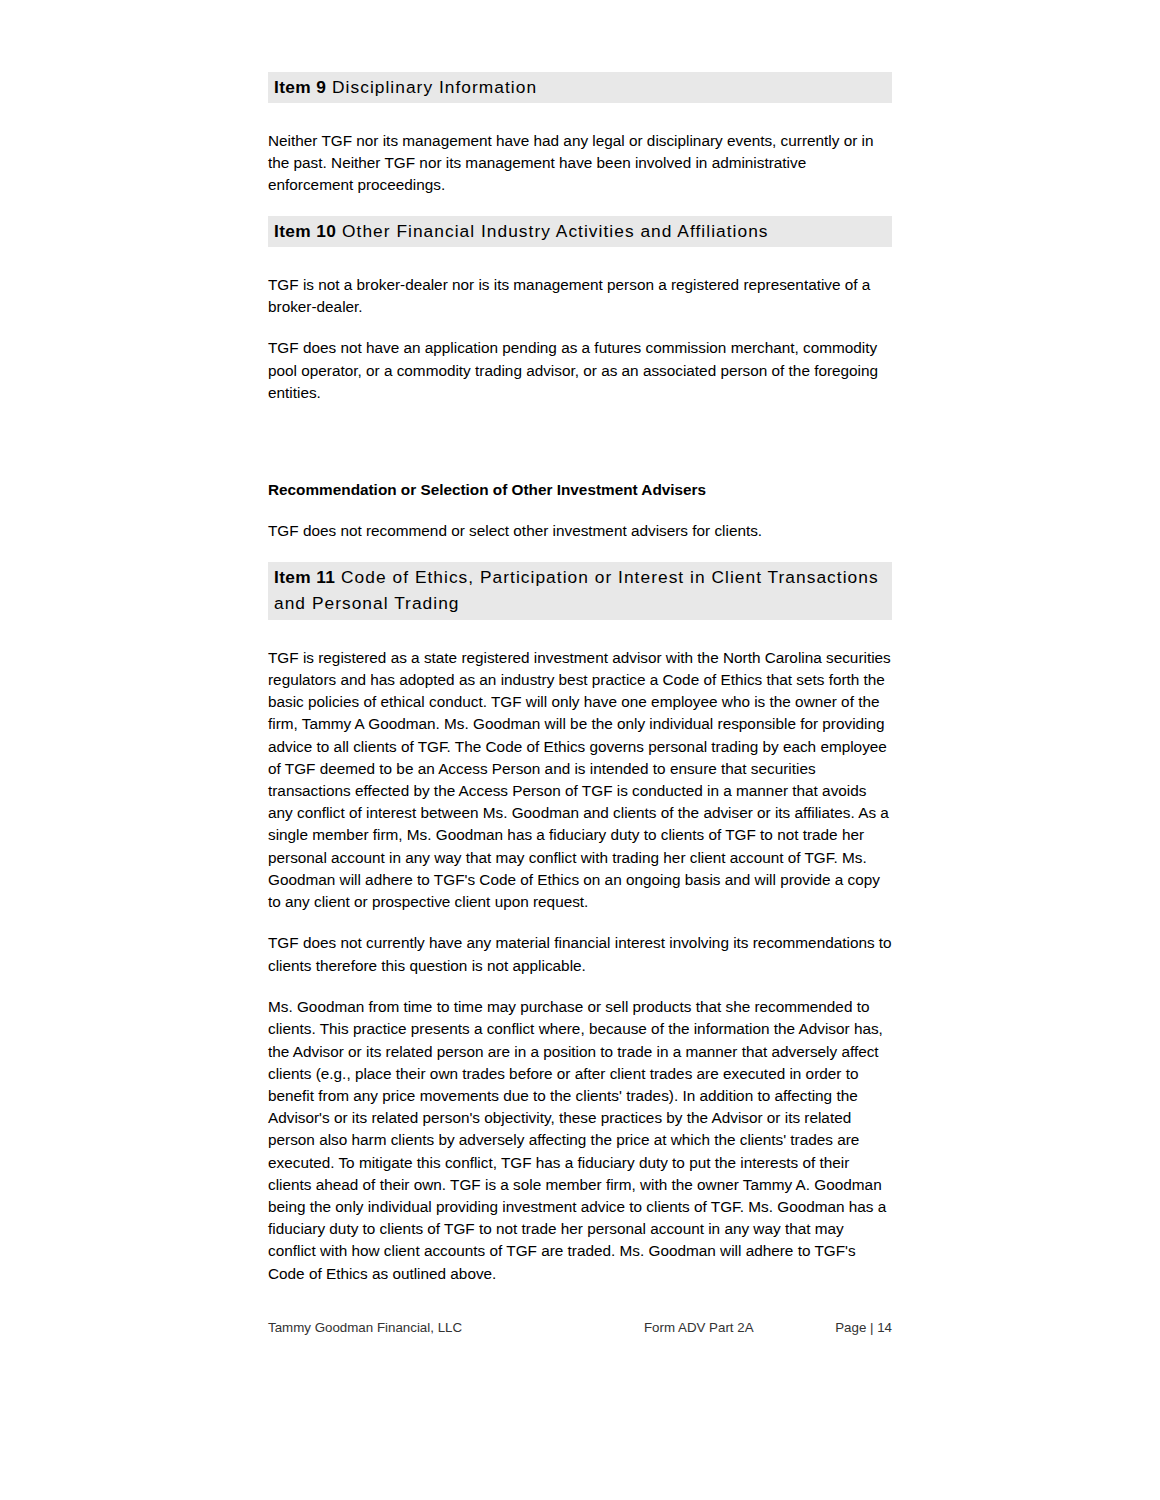Item 9 Disciplinary Information
Neither TGF nor its management have had any legal or disciplinary events, currently or in the past. Neither TGF nor its management have been involved in administrative enforcement proceedings.
Item 10 Other Financial Industry Activities and Affiliations
TGF is not a broker-dealer nor is its management person a registered representative of a broker-dealer.
TGF does not have an application pending as a futures commission merchant, commodity pool operator, or a commodity trading advisor, or as an associated person of the foregoing entities.
Recommendation or Selection of Other Investment Advisers
TGF does not recommend or select other investment advisers for clients.
Item 11 Code of Ethics, Participation or Interest in Client Transactions and Personal Trading
TGF is registered as a state registered investment advisor with the North Carolina securities regulators and has adopted as an industry best practice a Code of Ethics that sets forth the basic policies of ethical conduct. TGF will only have one employee who is the owner of the firm, Tammy A Goodman. Ms. Goodman will be the only individual responsible for providing advice to all clients of TGF. The Code of Ethics governs personal trading by each employee of TGF deemed to be an Access Person and is intended to ensure that securities transactions effected by the Access Person of TGF is conducted in a manner that avoids any conflict of interest between Ms. Goodman and clients of the adviser or its affiliates. As a single member firm, Ms. Goodman has a fiduciary duty to clients of TGF to not trade her personal account in any way that may conflict with trading her client account of TGF. Ms. Goodman will adhere to TGF's Code of Ethics on an ongoing basis and will provide a copy to any client or prospective client upon request.
TGF does not currently have any material financial interest involving its recommendations to clients therefore this question is not applicable.
Ms. Goodman from time to time may purchase or sell products that she recommended to clients. This practice presents a conflict where, because of the information the Advisor has, the Advisor or its related person are in a position to trade in a manner that adversely affect clients (e.g., place their own trades before or after client trades are executed in order to benefit from any price movements due to the clients' trades). In addition to affecting the Advisor's or its related person's objectivity, these practices by the Advisor or its related person also harm clients by adversely affecting the price at which the clients' trades are executed. To mitigate this conflict, TGF has a fiduciary duty to put the interests of their clients ahead of their own. TGF is a sole member firm, with the owner Tammy A. Goodman being the only individual providing investment advice to clients of TGF. Ms. Goodman has a fiduciary duty to clients of TGF to not trade her personal account in any way that may conflict with how client accounts of TGF are traded. Ms. Goodman will adhere to TGF's Code of Ethics as outlined above.
| Tammy Goodman Financial, LLC | Form ADV Part 2A | Page / 14 |